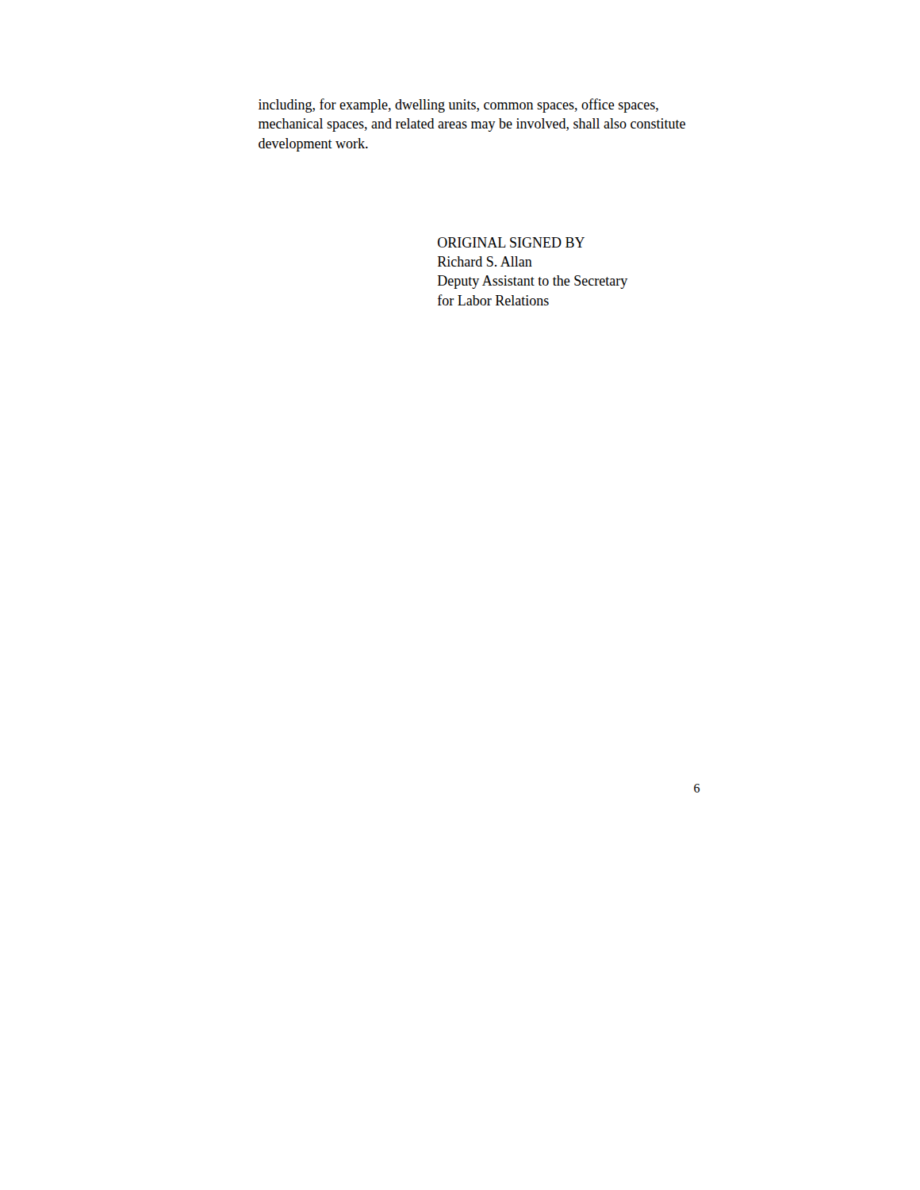including, for example, dwelling units, common spaces, office spaces, mechanical spaces, and related areas may be involved, shall also constitute development work.
ORIGINAL SIGNED BY
Richard S. Allan
Deputy Assistant to the Secretary
for Labor Relations
6